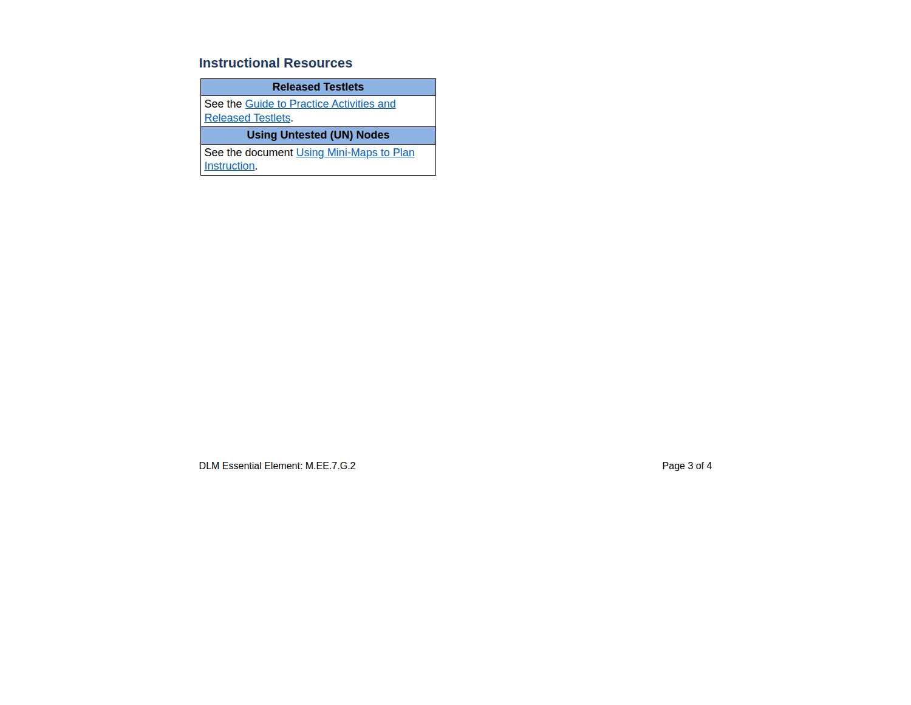Instructional Resources
| Released Testlets |
| See the Guide to Practice Activities and Released Testlets . |
| Using Untested (UN) Nodes |
| See the document Using Mini-Maps to Plan Instruction . |
DLM Essential Element: M.EE.7.G.2 Page 3 of 4